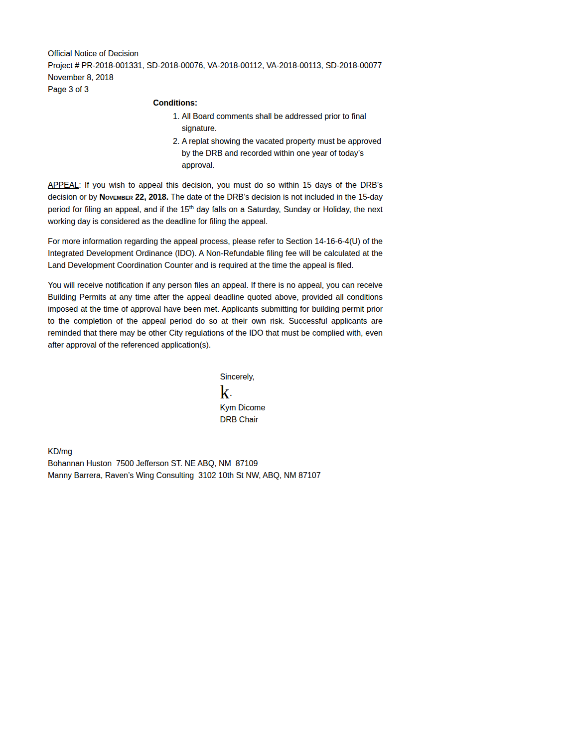Official Notice of Decision
Project # PR-2018-001331, SD-2018-00076, VA-2018-00112, VA-2018-00113, SD-2018-00077
November 8, 2018
Page 3 of 3
Conditions:
All Board comments shall be addressed prior to final signature.
A replat showing the vacated property must be approved by the DRB and recorded within one year of today’s approval.
APPEAL: If you wish to appeal this decision, you must do so within 15 days of the DRB’s decision or by November 22, 2018. The date of the DRB’s decision is not included in the 15-day period for filing an appeal, and if the 15th day falls on a Saturday, Sunday or Holiday, the next working day is considered as the deadline for filing the appeal.
For more information regarding the appeal process, please refer to Section 14-16-6-4(U) of the Integrated Development Ordinance (IDO). A Non-Refundable filing fee will be calculated at the Land Development Coordination Counter and is required at the time the appeal is filed.
You will receive notification if any person files an appeal. If there is no appeal, you can receive Building Permits at any time after the appeal deadline quoted above, provided all conditions imposed at the time of approval have been met. Applicants submitting for building permit prior to the completion of the appeal period do so at their own risk. Successful applicants are reminded that there may be other City regulations of the IDO that must be complied with, even after approval of the referenced application(s).
Sincerely,
k·
Kym Dicome
DRB Chair
KD/mg
Bohannan Huston 7500 Jefferson ST. NE ABQ, NM 87109
Manny Barrera, Raven’s Wing Consulting 3102 10th St NW, ABQ, NM 87107